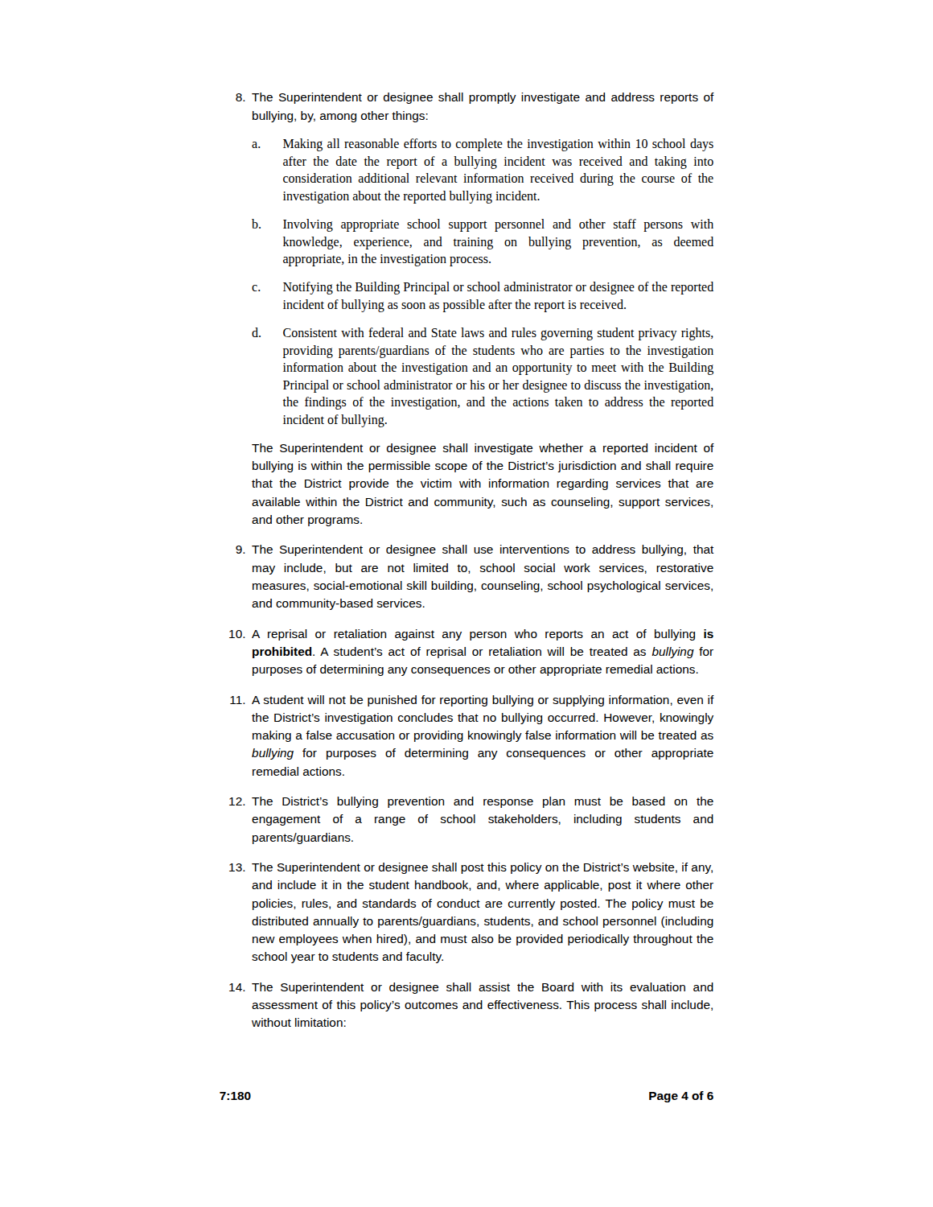8. The Superintendent or designee shall promptly investigate and address reports of bullying, by, among other things:
a. Making all reasonable efforts to complete the investigation within 10 school days after the date the report of a bullying incident was received and taking into consideration additional relevant information received during the course of the investigation about the reported bullying incident.
b. Involving appropriate school support personnel and other staff persons with knowledge, experience, and training on bullying prevention, as deemed appropriate, in the investigation process.
c. Notifying the Building Principal or school administrator or designee of the reported incident of bullying as soon as possible after the report is received.
d. Consistent with federal and State laws and rules governing student privacy rights, providing parents/guardians of the students who are parties to the investigation information about the investigation and an opportunity to meet with the Building Principal or school administrator or his or her designee to discuss the investigation, the findings of the investigation, and the actions taken to address the reported incident of bullying.
The Superintendent or designee shall investigate whether a reported incident of bullying is within the permissible scope of the District’s jurisdiction and shall require that the District provide the victim with information regarding services that are available within the District and community, such as counseling, support services, and other programs.
9. The Superintendent or designee shall use interventions to address bullying, that may include, but are not limited to, school social work services, restorative measures, social-emotional skill building, counseling, school psychological services, and community-based services.
10. A reprisal or retaliation against any person who reports an act of bullying is prohibited. A student’s act of reprisal or retaliation will be treated as bullying for purposes of determining any consequences or other appropriate remedial actions.
11. A student will not be punished for reporting bullying or supplying information, even if the District’s investigation concludes that no bullying occurred. However, knowingly making a false accusation or providing knowingly false information will be treated as bullying for purposes of determining any consequences or other appropriate remedial actions.
12. The District’s bullying prevention and response plan must be based on the engagement of a range of school stakeholders, including students and parents/guardians.
13. The Superintendent or designee shall post this policy on the District’s website, if any, and include it in the student handbook, and, where applicable, post it where other policies, rules, and standards of conduct are currently posted. The policy must be distributed annually to parents/guardians, students, and school personnel (including new employees when hired), and must also be provided periodically throughout the school year to students and faculty.
14. The Superintendent or designee shall assist the Board with its evaluation and assessment of this policy’s outcomes and effectiveness. This process shall include, without limitation:
7:180 Page 4 of 6